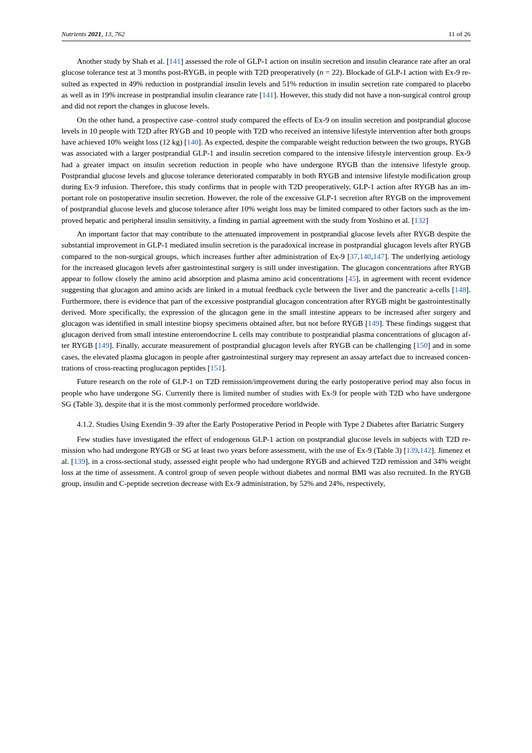Nutrients 2021, 13, 762 11 of 26
Another study by Shah et al. [141] assessed the role of GLP-1 action on insulin secretion and insulin clearance rate after an oral glucose tolerance test at 3 months post-RYGB, in people with T2D preoperatively (n = 22). Blockade of GLP-1 action with Ex-9 resulted as expected in 49% reduction in postprandial insulin levels and 51% reduction in insulin secretion rate compared to placebo as well as in 19% increase in postprandial insulin clearance rate [141]. However, this study did not have a non-surgical control group and did not report the changes in glucose levels.
On the other hand, a prospective case–control study compared the effects of Ex-9 on insulin secretion and postprandial glucose levels in 10 people with T2D after RYGB and 10 people with T2D who received an intensive lifestyle intervention after both groups have achieved 10% weight loss (12 kg) [140]. As expected, despite the comparable weight reduction between the two groups, RYGB was associated with a larger postprandial GLP-1 and insulin secretion compared to the intensive lifestyle intervention group. Ex-9 had a greater impact on insulin secretion reduction in people who have undergone RYGB than the intensive lifestyle group. Postprandial glucose levels and glucose tolerance deteriorated comparably in both RYGB and intensive lifestyle modification group during Ex-9 infusion. Therefore, this study confirms that in people with T2D preoperatively, GLP-1 action after RYGB has an important role on postoperative insulin secretion. However, the role of the excessive GLP-1 secretion after RYGB on the improvement of postprandial glucose levels and glucose tolerance after 10% weight loss may be limited compared to other factors such as the improved hepatic and peripheral insulin sensitivity, a finding in partial agreement with the study from Yoshino et al. [132]
An important factor that may contribute to the attenuated improvement in postprandial glucose levels after RYGB despite the substantial improvement in GLP-1 mediated insulin secretion is the paradoxical increase in postprandial glucagon levels after RYGB compared to the non-surgical groups, which increases further after administration of Ex-9 [37,140,147]. The underlying aetiology for the increased glucagon levels after gastrointestinal surgery is still under investigation. The glucagon concentrations after RYGB appear to follow closely the amino acid absorption and plasma amino acid concentrations [45], in agreement with recent evidence suggesting that glucagon and amino acids are linked in a mutual feedback cycle between the liver and the pancreatic a-cells [148]. Furthermore, there is evidence that part of the excessive postprandial glucagon concentration after RYGB might be gastrointestinally derived. More specifically, the expression of the glucagon gene in the small intestine appears to be increased after surgery and glucagon was identified in small intestine biopsy specimens obtained after, but not before RYGB [149]. These findings suggest that glucagon derived from small intestine enteroendocrine L cells may contribute to postprandial plasma concentrations of glucagon after RYGB [149]. Finally, accurate measurement of postprandial glucagon levels after RYGB can be challenging [150] and in some cases, the elevated plasma glucagon in people after gastrointestinal surgery may represent an assay artefact due to increased concentrations of cross-reacting proglucagon peptides [151].
Future research on the role of GLP-1 on T2D remission/improvement during the early postoperative period may also focus in people who have undergone SG. Currently there is limited number of studies with Ex-9 for people with T2D who have undergone SG (Table 3), despite that it is the most commonly performed procedure worldwide.
4.1.2. Studies Using Exendin 9–39 after the Early Postoperative Period in People with Type 2 Diabetes after Bariatric Surgery
Few studies have investigated the effect of endogenous GLP-1 action on postprandial glucose levels in subjects with T2D remission who had undergone RYGB or SG at least two years before assessment, with the use of Ex-9 (Table 3) [139,142]. Jimenez et al. [139], in a cross-sectional study, assessed eight people who had undergone RYGB and achieved T2D remission and 34% weight loss at the time of assessment. A control group of seven people without diabetes and normal BMI was also recruited. In the RYGB group, insulin and C-peptide secretion decrease with Ex-9 administration, by 52% and 24%, respectively,